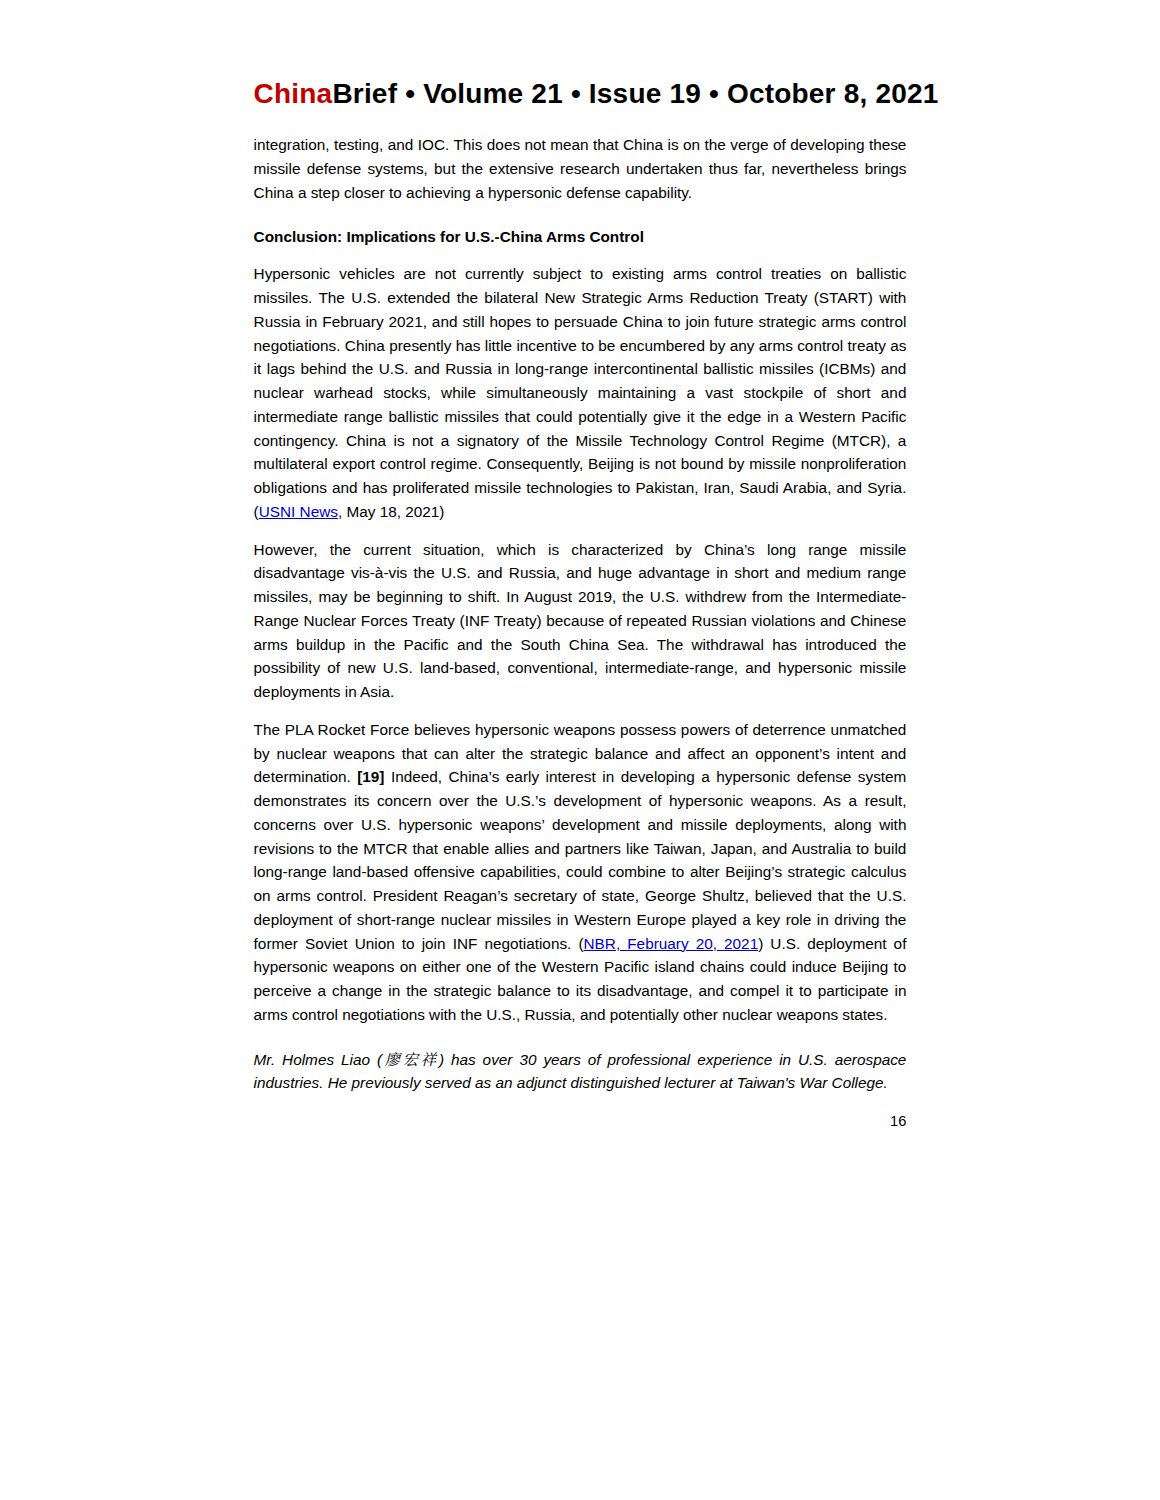China Brief • Volume 21 • Issue 19 • October 8, 2021
integration, testing, and IOC. This does not mean that China is on the verge of developing these missile defense systems, but the extensive research undertaken thus far, nevertheless brings China a step closer to achieving a hypersonic defense capability.
Conclusion: Implications for U.S.-China Arms Control
Hypersonic vehicles are not currently subject to existing arms control treaties on ballistic missiles. The U.S. extended the bilateral New Strategic Arms Reduction Treaty (START) with Russia in February 2021, and still hopes to persuade China to join future strategic arms control negotiations. China presently has little incentive to be encumbered by any arms control treaty as it lags behind the U.S. and Russia in long-range intercontinental ballistic missiles (ICBMs) and nuclear warhead stocks, while simultaneously maintaining a vast stockpile of short and intermediate range ballistic missiles that could potentially give it the edge in a Western Pacific contingency. China is not a signatory of the Missile Technology Control Regime (MTCR), a multilateral export control regime. Consequently, Beijing is not bound by missile nonproliferation obligations and has proliferated missile technologies to Pakistan, Iran, Saudi Arabia, and Syria. (USNI News, May 18, 2021)
However, the current situation, which is characterized by China’s long range missile disadvantage vis-à-vis the U.S. and Russia, and huge advantage in short and medium range missiles, may be beginning to shift. In August 2019, the U.S. withdrew from the Intermediate-Range Nuclear Forces Treaty (INF Treaty) because of repeated Russian violations and Chinese arms buildup in the Pacific and the South China Sea. The withdrawal has introduced the possibility of new U.S. land-based, conventional, intermediate-range, and hypersonic missile deployments in Asia.
The PLA Rocket Force believes hypersonic weapons possess powers of deterrence unmatched by nuclear weapons that can alter the strategic balance and affect an opponent’s intent and determination. [19] Indeed, China’s early interest in developing a hypersonic defense system demonstrates its concern over the U.S.’s development of hypersonic weapons. As a result, concerns over U.S. hypersonic weapons’ development and missile deployments, along with revisions to the MTCR that enable allies and partners like Taiwan, Japan, and Australia to build long-range land-based offensive capabilities, could combine to alter Beijing’s strategic calculus on arms control. President Reagan’s secretary of state, George Shultz, believed that the U.S. deployment of short-range nuclear missiles in Western Europe played a key role in driving the former Soviet Union to join INF negotiations. (NBR, February 20, 2021) U.S. deployment of hypersonic weapons on either one of the Western Pacific island chains could induce Beijing to perceive a change in the strategic balance to its disadvantage, and compel it to participate in arms control negotiations with the U.S., Russia, and potentially other nuclear weapons states.
Mr. Holmes Liao (廖宏祥) has over 30 years of professional experience in U.S. aerospace industries. He previously served as an adjunct distinguished lecturer at Taiwan's War College.
16